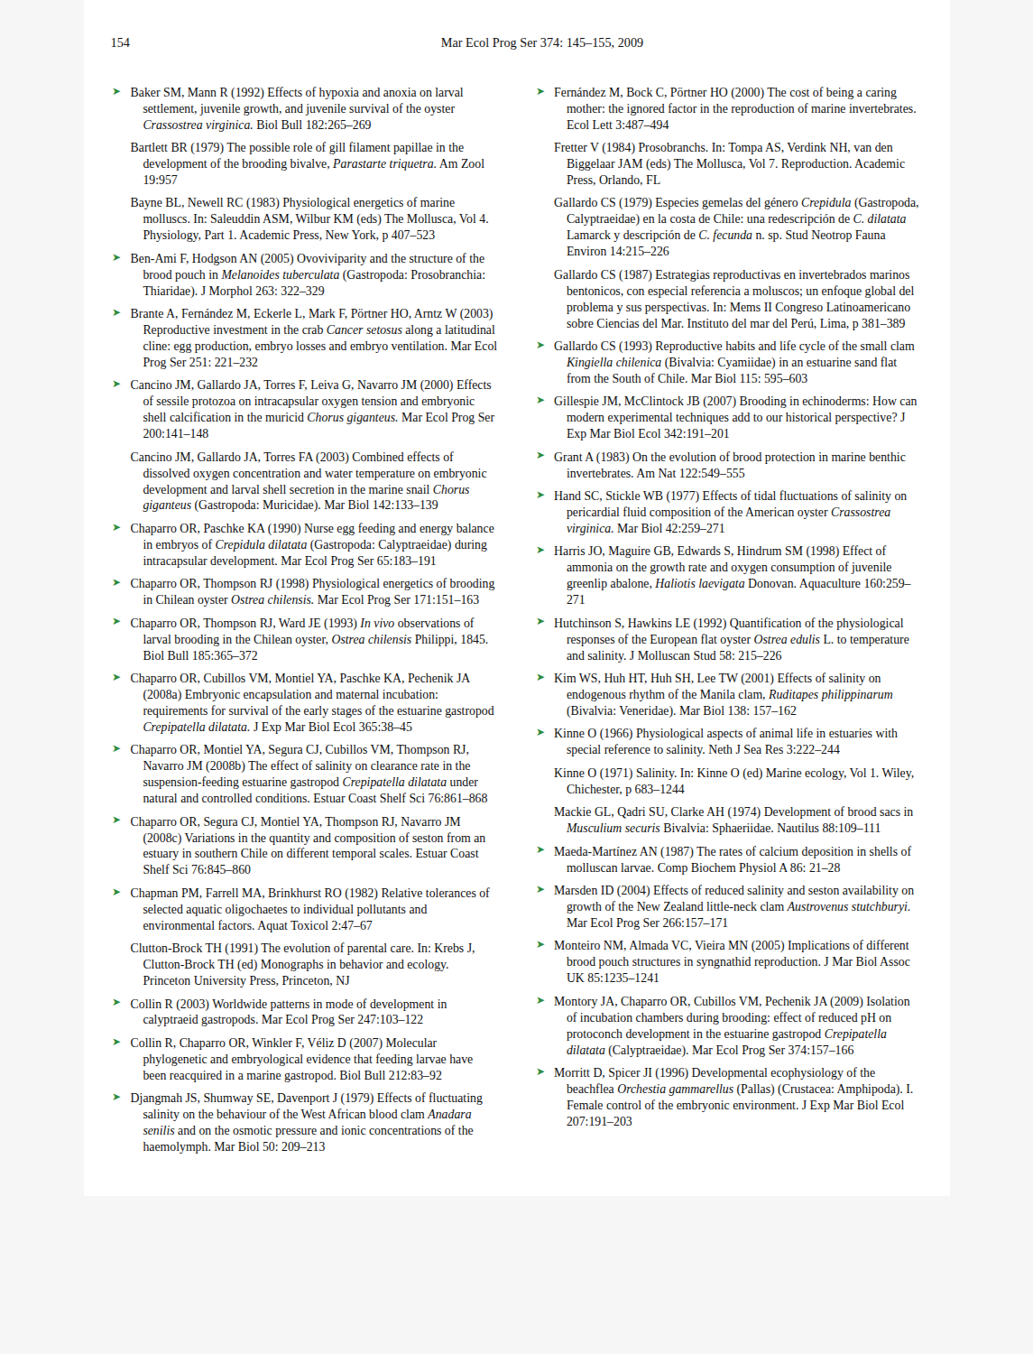154 Mar Ecol Prog Ser 374: 145–155, 2009
Baker SM, Mann R (1992) Effects of hypoxia and anoxia on larval settlement, juvenile growth, and juvenile survival of the oyster Crassostrea virginica. Biol Bull 182:265–269
Bartlett BR (1979) The possible role of gill filament papillae in the development of the brooding bivalve, Parastarte triquetra. Am Zool 19:957
Bayne BL, Newell RC (1983) Physiological energetics of marine molluscs. In: Saleuddin ASM, Wilbur KM (eds) The Mollusca, Vol 4. Physiology, Part 1. Academic Press, New York, p 407–523
Ben-Ami F, Hodgson AN (2005) Ovoviviparity and the structure of the brood pouch in Melanoides tuberculata (Gastropoda: Prosobranchia: Thiaridae). J Morphol 263: 322–329
Brante A, Fernández M, Eckerle L, Mark F, Pörtner HO, Arntz W (2003) Reproductive investment in the crab Cancer setosus along a latitudinal cline: egg production, embryo losses and embryo ventilation. Mar Ecol Prog Ser 251: 221–232
Cancino JM, Gallardo JA, Torres F, Leiva G, Navarro JM (2000) Effects of sessile protozoa on intracapsular oxygen tension and embryonic shell calcification in the muricid Chorus giganteus. Mar Ecol Prog Ser 200:141–148
Cancino JM, Gallardo JA, Torres FA (2003) Combined effects of dissolved oxygen concentration and water temperature on embryonic development and larval shell secretion in the marine snail Chorus giganteus (Gastropoda: Muricidae). Mar Biol 142:133–139
Chaparro OR, Paschke KA (1990) Nurse egg feeding and energy balance in embryos of Crepidula dilatata (Gastropoda: Calyptraeidae) during intracapsular development. Mar Ecol Prog Ser 65:183–191
Chaparro OR, Thompson RJ (1998) Physiological energetics of brooding in Chilean oyster Ostrea chilensis. Mar Ecol Prog Ser 171:151–163
Chaparro OR, Thompson RJ, Ward JE (1993) In vivo observations of larval brooding in the Chilean oyster, Ostrea chilensis Philippi, 1845. Biol Bull 185:365–372
Chaparro OR, Cubillos VM, Montiel YA, Paschke KA, Pechenik JA (2008a) Embryonic encapsulation and maternal incubation: requirements for survival of the early stages of the estuarine gastropod Crepipatella dilatata. J Exp Mar Biol Ecol 365:38–45
Chaparro OR, Montiel YA, Segura CJ, Cubillos VM, Thompson RJ, Navarro JM (2008b) The effect of salinity on clearance rate in the suspension-feeding estuarine gastropod Crepipatella dilatata under natural and controlled conditions. Estuar Coast Shelf Sci 76:861–868
Chaparro OR, Segura CJ, Montiel YA, Thompson RJ, Navarro JM (2008c) Variations in the quantity and composition of seston from an estuary in southern Chile on different temporal scales. Estuar Coast Shelf Sci 76:845–860
Chapman PM, Farrell MA, Brinkhurst RO (1982) Relative tolerances of selected aquatic oligochaetes to individual pollutants and environmental factors. Aquat Toxicol 2:47–67
Clutton-Brock TH (1991) The evolution of parental care. In: Krebs J, Clutton-Brock TH (ed) Monographs in behavior and ecology. Princeton University Press, Princeton, NJ
Collin R (2003) Worldwide patterns in mode of development in calyptraeid gastropods. Mar Ecol Prog Ser 247:103–122
Collin R, Chaparro OR, Winkler F, Véliz D (2007) Molecular phylogenetic and embryological evidence that feeding larvae have been reacquired in a marine gastropod. Biol Bull 212:83–92
Djangmah JS, Shumway SE, Davenport J (1979) Effects of fluctuating salinity on the behaviour of the West African blood clam Anadara senilis and on the osmotic pressure and ionic concentrations of the haemolymph. Mar Biol 50: 209–213
Fernández M, Bock C, Pörtner HO (2000) The cost of being a caring mother: the ignored factor in the reproduction of marine invertebrates. Ecol Lett 3:487–494
Fretter V (1984) Prosobranchs. In: Tompa AS, Verdink NH, van den Biggelaar JAM (eds) The Mollusca, Vol 7. Reproduction. Academic Press, Orlando, FL
Gallardo CS (1979) Especies gemelas del género Crepidula (Gastropoda, Calyptraeidae) en la costa de Chile: una redescripción de C. dilatata Lamarck y descripción de C. fecunda n. sp. Stud Neotrop Fauna Environ 14:215–226
Gallardo CS (1987) Estrategias reproductivas en invertebrados marinos bentonicos, con especial referencia a moluscos; un enfoque global del problema y sus perspectivas. In: Mems II Congreso Latinoamericano sobre Ciencias del Mar. Instituto del mar del Perú, Lima, p 381–389
Gallardo CS (1993) Reproductive habits and life cycle of the small clam Kingiella chilenica (Bivalvia: Cyamiidae) in an estuarine sand flat from the South of Chile. Mar Biol 115: 595–603
Gillespie JM, McClintock JB (2007) Brooding in echinoderms: How can modern experimental techniques add to our historical perspective? J Exp Mar Biol Ecol 342:191–201
Grant A (1983) On the evolution of brood protection in marine benthic invertebrates. Am Nat 122:549–555
Hand SC, Stickle WB (1977) Effects of tidal fluctuations of salinity on pericardial fluid composition of the American oyster Crassostrea virginica. Mar Biol 42:259–271
Harris JO, Maguire GB, Edwards S, Hindrum SM (1998) Effect of ammonia on the growth rate and oxygen consumption of juvenile greenlip abalone, Haliotis laevigata Donovan. Aquaculture 160:259–271
Hutchinson S, Hawkins LE (1992) Quantification of the physiological responses of the European flat oyster Ostrea edulis L. to temperature and salinity. J Molluscan Stud 58: 215–226
Kim WS, Huh HT, Huh SH, Lee TW (2001) Effects of salinity on endogenous rhythm of the Manila clam, Ruditapes philippinarum (Bivalvia: Veneridae). Mar Biol 138: 157–162
Kinne O (1966) Physiological aspects of animal life in estuaries with special reference to salinity. Neth J Sea Res 3:222–244
Kinne O (1971) Salinity. In: Kinne O (ed) Marine ecology, Vol 1. Wiley, Chichester, p 683–1244
Mackie GL, Qadri SU, Clarke AH (1974) Development of brood sacs in Musculium securis Bivalvia: Sphaeriidae. Nautilus 88:109–111
Maeda-Martínez AN (1987) The rates of calcium deposition in shells of molluscan larvae. Comp Biochem Physiol A 86: 21–28
Marsden ID (2004) Effects of reduced salinity and seston availability on growth of the New Zealand little-neck clam Austrovenus stutchburyi. Mar Ecol Prog Ser 266:157–171
Monteiro NM, Almada VC, Vieira MN (2005) Implications of different brood pouch structures in syngnathid reproduction. J Mar Biol Assoc UK 85:1235–1241
Montory JA, Chaparro OR, Cubillos VM, Pechenik JA (2009) Isolation of incubation chambers during brooding: effect of reduced pH on protoconch development in the estuarine gastropod Crepipatella dilatata (Calyptraeidae). Mar Ecol Prog Ser 374:157–166
Morritt D, Spicer JI (1996) Developmental ecophysiology of the beachflea Orchestia gammarellus (Pallas) (Crustacea: Amphipoda). I. Female control of the embryonic environment. J Exp Mar Biol Ecol 207:191–203